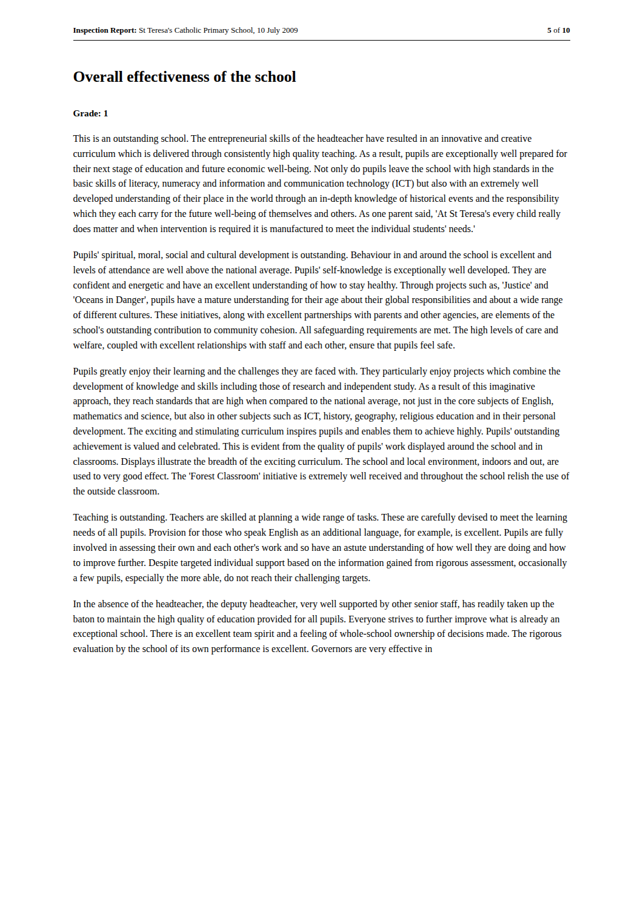Inspection Report: St Teresa's Catholic Primary School, 10 July 2009
5 of 10
Overall effectiveness of the school
Grade: 1
This is an outstanding school. The entrepreneurial skills of the headteacher have resulted in an innovative and creative curriculum which is delivered through consistently high quality teaching. As a result, pupils are exceptionally well prepared for their next stage of education and future economic well-being. Not only do pupils leave the school with high standards in the basic skills of literacy, numeracy and information and communication technology (ICT) but also with an extremely well developed understanding of their place in the world through an in-depth knowledge of historical events and the responsibility which they each carry for the future well-being of themselves and others. As one parent said, 'At St Teresa's every child really does matter and when intervention is required it is manufactured to meet the individual students' needs.'
Pupils' spiritual, moral, social and cultural development is outstanding. Behaviour in and around the school is excellent and levels of attendance are well above the national average. Pupils' self-knowledge is exceptionally well developed. They are confident and energetic and have an excellent understanding of how to stay healthy. Through projects such as, 'Justice' and 'Oceans in Danger', pupils have a mature understanding for their age about their global responsibilities and about a wide range of different cultures. These initiatives, along with excellent partnerships with parents and other agencies, are elements of the school's outstanding contribution to community cohesion. All safeguarding requirements are met. The high levels of care and welfare, coupled with excellent relationships with staff and each other, ensure that pupils feel safe.
Pupils greatly enjoy their learning and the challenges they are faced with. They particularly enjoy projects which combine the development of knowledge and skills including those of research and independent study. As a result of this imaginative approach, they reach standards that are high when compared to the national average, not just in the core subjects of English, mathematics and science, but also in other subjects such as ICT, history, geography, religious education and in their personal development. The exciting and stimulating curriculum inspires pupils and enables them to achieve highly. Pupils' outstanding achievement is valued and celebrated. This is evident from the quality of pupils' work displayed around the school and in classrooms. Displays illustrate the breadth of the exciting curriculum. The school and local environment, indoors and out, are used to very good effect. The 'Forest Classroom' initiative is extremely well received and throughout the school relish the use of the outside classroom.
Teaching is outstanding. Teachers are skilled at planning a wide range of tasks. These are carefully devised to meet the learning needs of all pupils. Provision for those who speak English as an additional language, for example, is excellent. Pupils are fully involved in assessing their own and each other's work and so have an astute understanding of how well they are doing and how to improve further. Despite targeted individual support based on the information gained from rigorous assessment, occasionally a few pupils, especially the more able, do not reach their challenging targets.
In the absence of the headteacher, the deputy headteacher, very well supported by other senior staff, has readily taken up the baton to maintain the high quality of education provided for all pupils. Everyone strives to further improve what is already an exceptional school. There is an excellent team spirit and a feeling of whole-school ownership of decisions made. The rigorous evaluation by the school of its own performance is excellent. Governors are very effective in